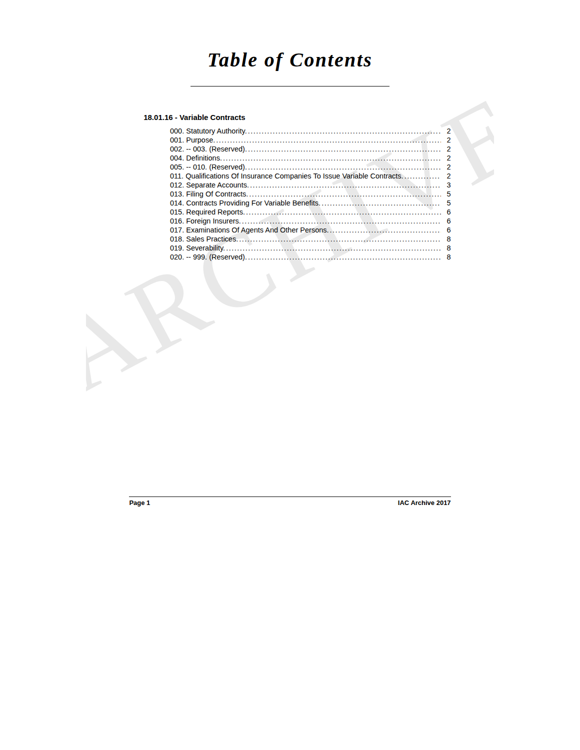ARCHIVE
Table of Contents
18.01.16 - Variable Contracts
000. Statutory Authority............................................................................................ 2
001. Purpose........................................................................................................ 2
002. -- 003. (Reserved).............................................................................................. 2
004. Definitions..................................................................................................... 2
005. -- 010. (Reserved).............................................................................................. 2
011. Qualifications Of Insurance Companies To Issue Variable Contracts.............. 2
012. Separate Accounts........................................................................................... 3
013. Filing Of Contracts............................................................................................ 5
014. Contracts Providing For Variable Benefits........................................................ 5
015. Required Reports.............................................................................................. 6
016. Foreign Insurers................................................................................................. 6
017. Examinations Of Agents And Other Persons................................................... 6
018. Sales Practices................................................................................................ 8
019. Severability..................................................................................................... 8
020. -- 999. (Reserved).............................................................................................. 8
Page 1 IAC Archive 2017